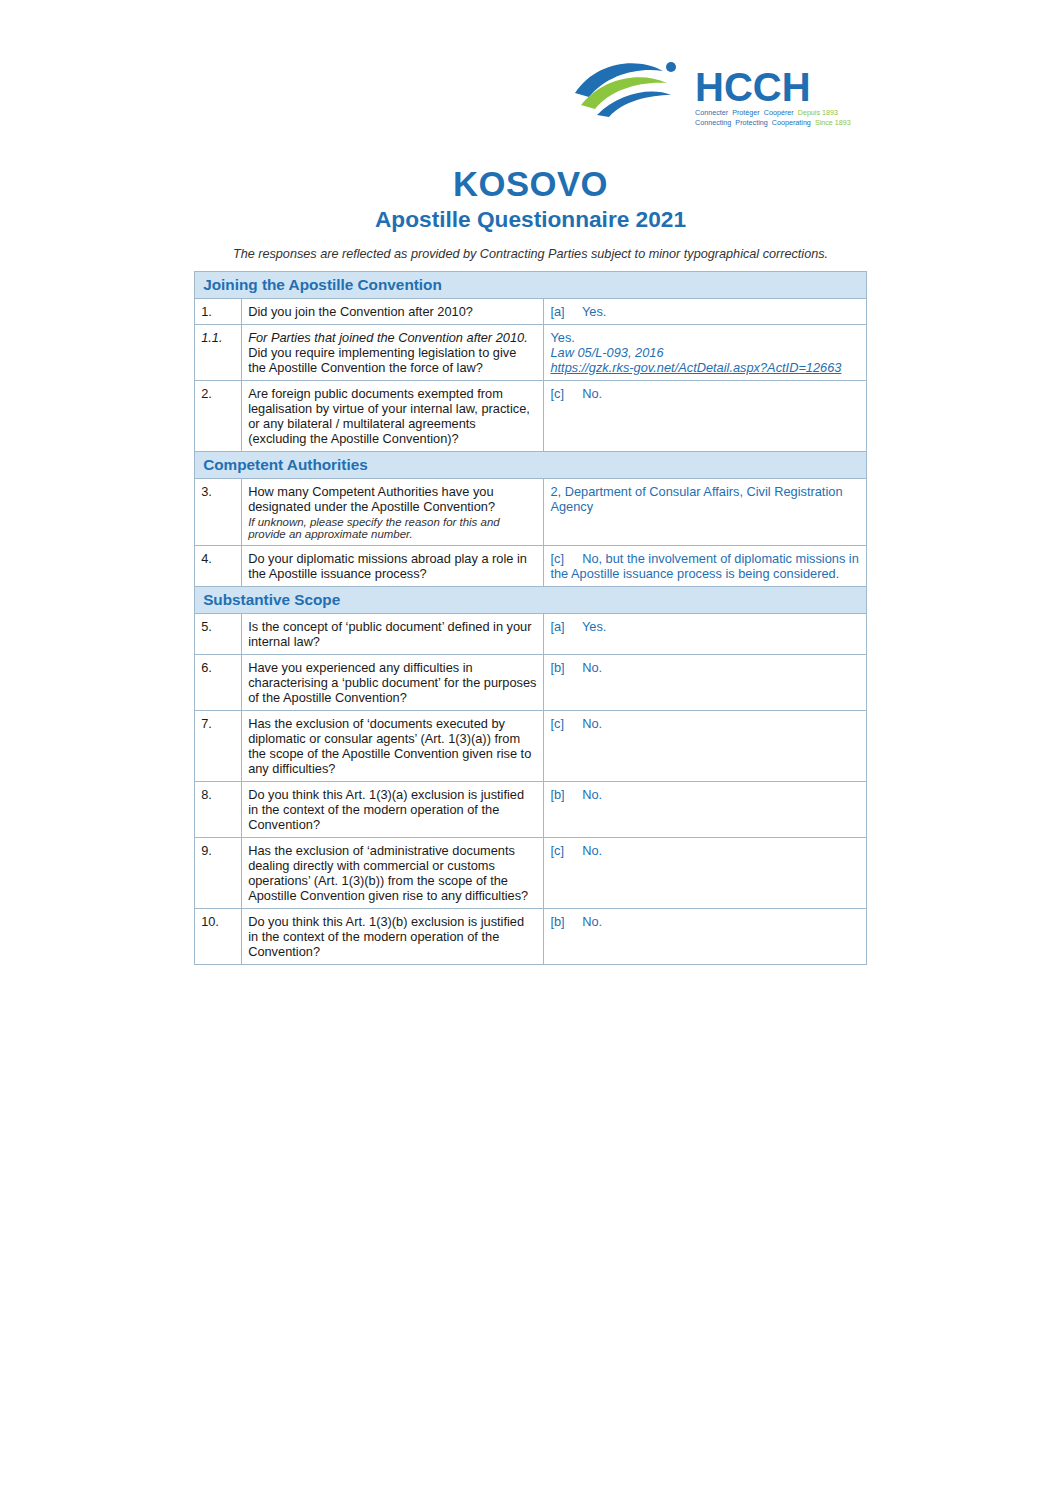HCCH Connecter Protéger Coopérer Depuis 1893 Connecting Protecting Cooperating Since 1893
KOSOVO
Apostille Questionnaire 2021
The responses are reflected as provided by Contracting Parties subject to minor typographical corrections.
| Joining the Apostille Convention |
| 1. | Did you join the Convention after 2010? | [a] Yes. |
| 1.1. | For Parties that joined the Convention after 2010. Did you require implementing legislation to give the Apostille Convention the force of law? | Yes. Law 05/L-093, 2016 https://gzk.rks-gov.net/ActDetail.aspx?ActID=12663 |
| 2. | Are foreign public documents exempted from legalisation by virtue of your internal law, practice, or any bilateral / multilateral agreements (excluding the Apostille Convention)? | [c] No. |
| Competent Authorities |
| 3. | How many Competent Authorities have you designated under the Apostille Convention? If unknown, please specify the reason for this and provide an approximate number. | 2, Department of Consular Affairs, Civil Registration Agency |
| 4. | Do your diplomatic missions abroad play a role in the Apostille issuance process? | [c] No, but the involvement of diplomatic missions in the Apostille issuance process is being considered. |
| Substantive Scope |
| 5. | Is the concept of ‘public document’ defined in your internal law? | [a] Yes. |
| 6. | Have you experienced any difficulties in characterising a ‘public document’ for the purposes of the Apostille Convention? | [b] No. |
| 7. | Has the exclusion of ‘documents executed by diplomatic or consular agents’ (Art. 1(3)(a)) from the scope of the Apostille Convention given rise to any difficulties? | [c] No. |
| 8. | Do you think this Art. 1(3)(a) exclusion is justified in the context of the modern operation of the Convention? | [b] No. |
| 9. | Has the exclusion of ‘administrative documents dealing directly with commercial or customs operations’ (Art. 1(3)(b)) from the scope of the Apostille Convention given rise to any difficulties? | [c] No. |
| 10. | Do you think this Art. 1(3)(b) exclusion is justified in the context of the modern operation of the Convention? | [b] No. |